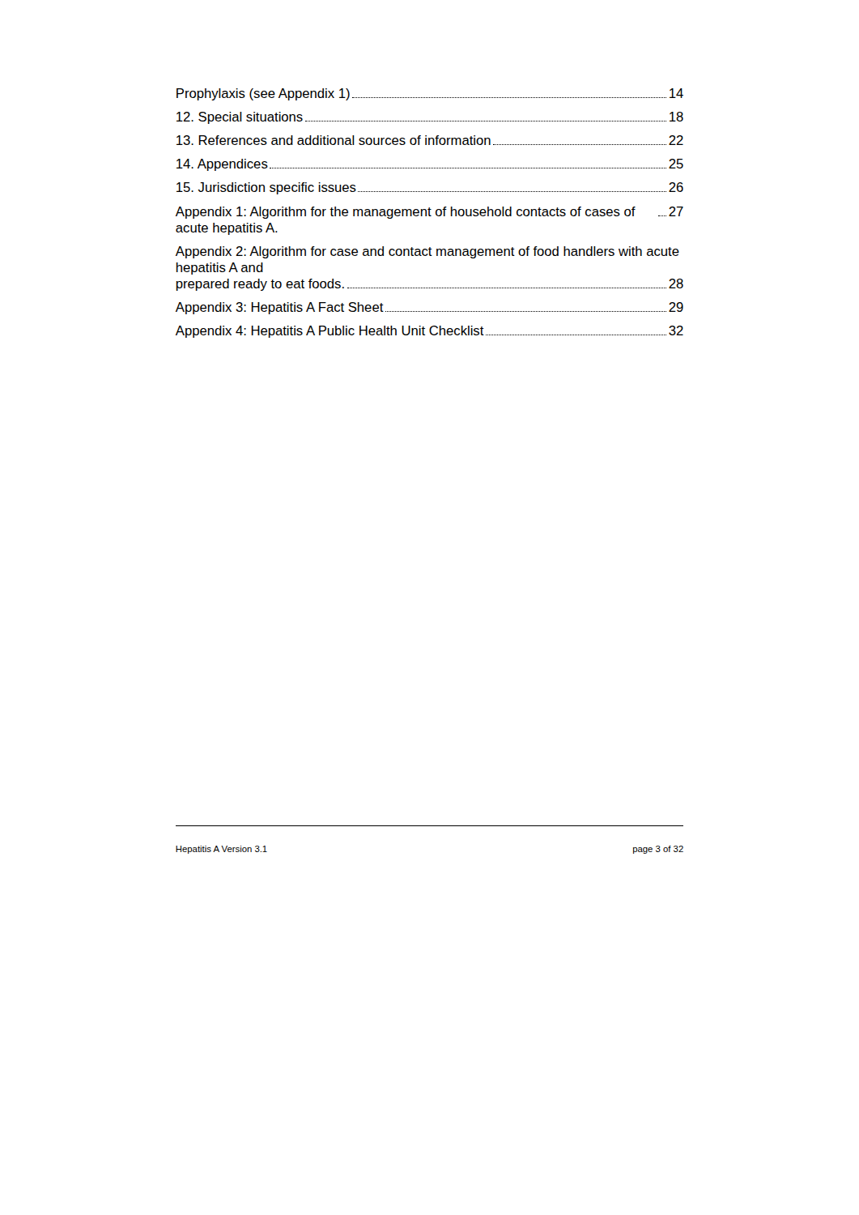Prophylaxis (see Appendix 1) 14
12. Special situations 18
13. References and additional sources of information 22
14. Appendices 25
15. Jurisdiction specific issues 26
Appendix 1: Algorithm for the management of household contacts of cases of acute hepatitis A. 27
Appendix 2: Algorithm for case and contact management of food handlers with acute hepatitis A and prepared ready to eat foods. 28
Appendix 3: Hepatitis A Fact Sheet 29
Appendix 4: Hepatitis A Public Health Unit Checklist 32
Hepatitis A Version 3.1
page 3 of 32